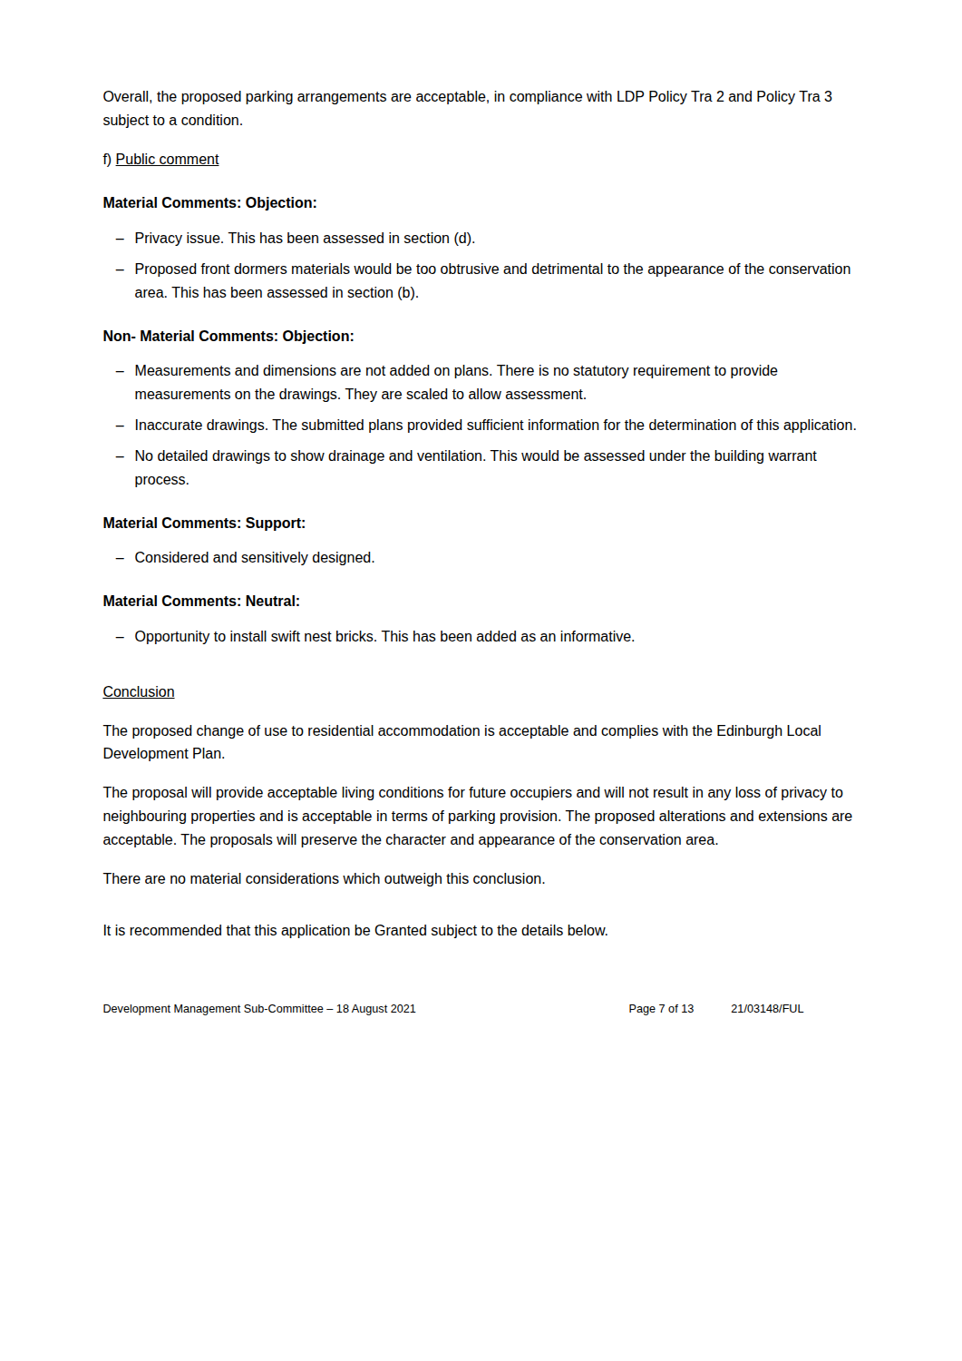Overall, the proposed parking arrangements are acceptable, in compliance with LDP Policy Tra 2 and Policy Tra 3 subject to a condition.
f) Public comment
Material Comments: Objection:
Privacy issue. This has been assessed in section (d).
Proposed front dormers materials would be too obtrusive and detrimental to the appearance of the conservation area. This has been assessed in section (b).
Non- Material Comments: Objection:
Measurements and dimensions are not added on plans. There is no statutory requirement to provide measurements on the drawings. They are scaled to allow assessment.
Inaccurate drawings. The submitted plans provided sufficient information for the determination of this application.
No detailed drawings to show drainage and ventilation. This would be assessed under the building warrant process.
Material Comments: Support:
Considered and sensitively designed.
Material Comments: Neutral:
Opportunity to install swift nest bricks. This has been added as an informative.
Conclusion
The proposed change of use to residential accommodation is acceptable and complies with the Edinburgh Local Development Plan.
The proposal will provide acceptable living conditions for future occupiers and will not result in any loss of privacy to neighbouring properties and is acceptable in terms of parking provision. The proposed alterations and extensions are acceptable. The proposals will preserve the character and appearance of the conservation area.
There are no material considerations which outweigh this conclusion.
It is recommended that this application be Granted subject to the details below.
| Development Management Sub-Committee – 18 August 2021 | Page 7 of 13 | 21/03148/FUL |